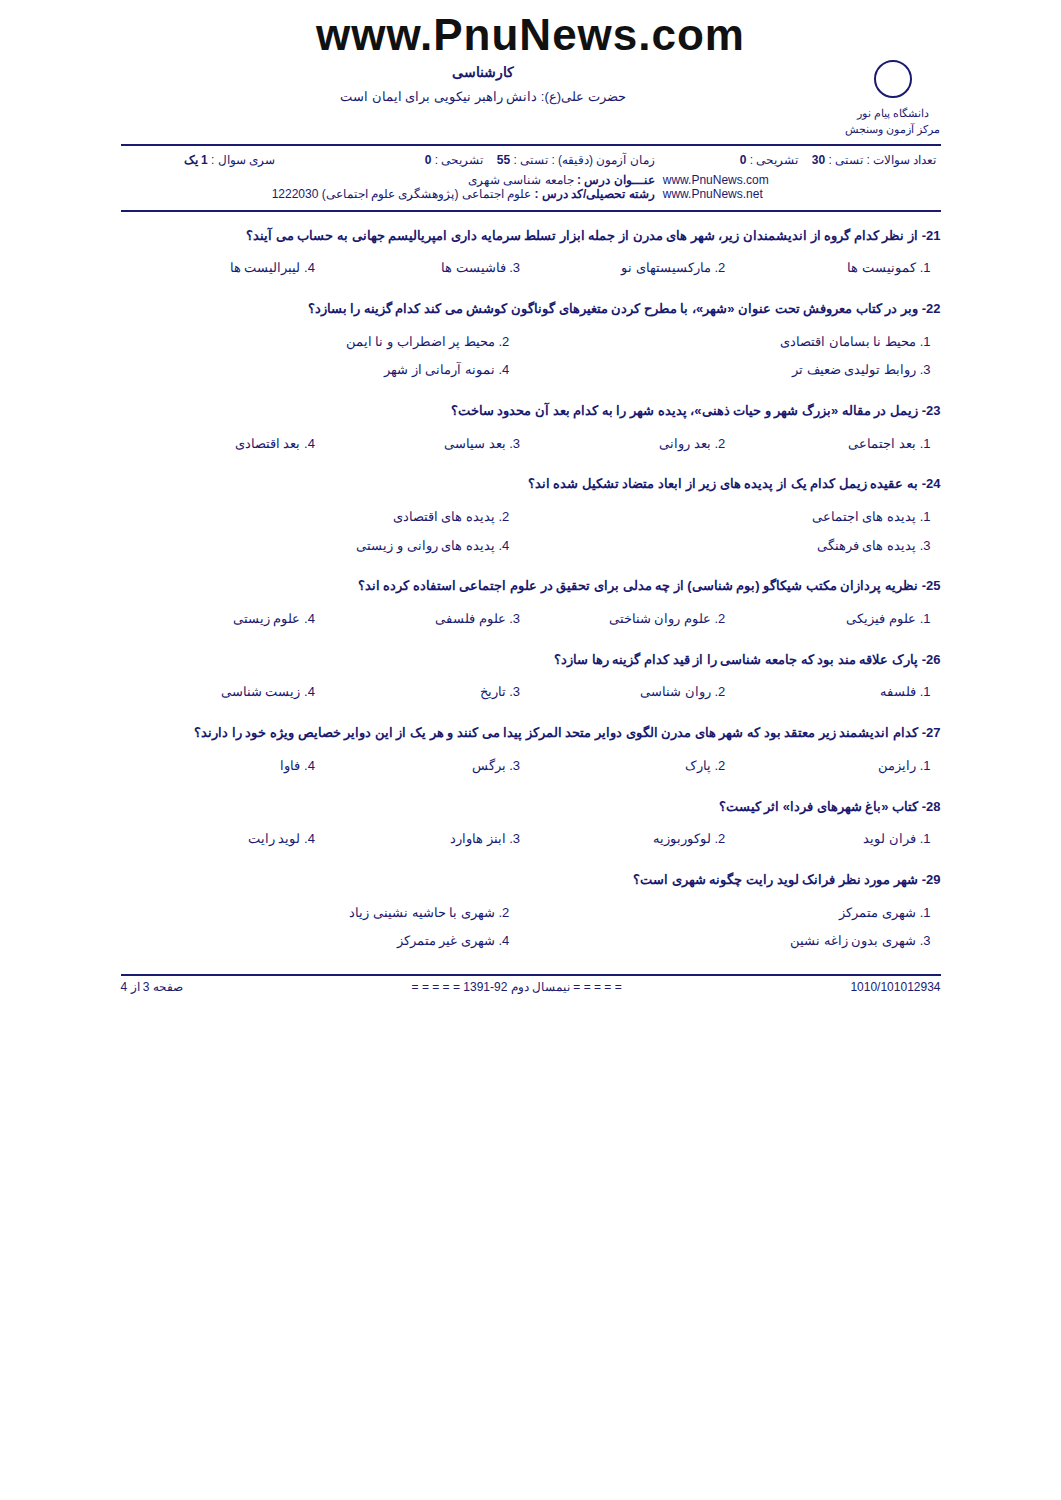www.PnuNews.com
دانشگاه پیام نور
مرکز آزمون وسنجش
کارشناسی
حضرت علی(ع): دانش راهبر نیکویی برای ایمان است
| تعداد سوالات : تستی : 30 تشریحی : 0 | زمان آزمون (دقیقه) : تستی : 55 تشریحی : 0 | سری سوال : 1 یک |
| www.PnuNews.com www.PnuNews.net | عنـــوان درس : جامعه شناسی شهری رشته تحصیلی/کد درس : علوم اجتماعی (پژوهشگری علوم اجتماعی) 1222030 |
21- از نظر کدام گروه از اندیشمندان زیر، شهر های مدرن از جمله ابزار تسلط سرمایه داری امپریالیسم جهانی به حساب می آیند؟
1. کمونیست ها 2. مارکسیستهای نو 3. فاشیست ها 4. لیبرالیست ها
22- وبر در کتاب معروفش تحت عنوان «شهر»، با مطرح کردن متغیرهای گوناگون کوشش می کند کدام گزینه را بسازد؟
1. محیط نا بسامان اقتصادی 2. محیط پر اضطراب و نا ایمن 3. روابط تولیدی ضعیف تر 4. نمونه آرمانی از شهر
23- زیمل در مقاله «بزرگ شهر و حیات ذهنی»، پدیده شهر را به کدام بعد آن محدود ساخت؟
1. بعد اجتماعی 2. بعد روانی 3. بعد سیاسی 4. بعد اقتصادی
24- به عقیده زیمل کدام یک از پدیده های زیر از ابعاد متضاد تشکیل شده اند؟
1. پدیده های اجتماعی 2. پدیده های اقتصادی 3. پدیده های فرهنگی 4. پدیده های روانی و زیستی
25- نظریه پردازان مکتب شیکاگو (بوم شناسی) از چه مدلی برای تحقیق در علوم اجتماعی استفاده کرده اند؟
1. علوم فیزیکی 2. علوم روان شناختی 3. علوم فلسفی 4. علوم زیستی
26- پارک علاقه مند بود که جامعه شناسی را از قید کدام گزینه رها سازد؟
1. فلسفه 2. روان شناسی 3. تاریخ 4. زیست شناسی
27- کدام اندیشمند زیر معتقد بود که شهر های مدرن الگوی دوایر متحد المرکز پیدا می کنند و هر یک از این دوایر خصایص ویژه خود را دارند؟
1. رایزمن 2. پارک 3. برگس 4. فاوا
28- کتاب «باغ شهرهای فردا» اثر کیست؟
1. فران لوید 2. لوکوربوزیه 3. ابنز هاوارد 4. لوید رایت
29- شهر مورد نظر فرانک لوید رایت چگونه شهری است؟
1. شهری متمرکز 2. شهری با حاشیه نشینی زیاد 3. شهری بدون زاغه نشین 4. شهری غیر متمرکز
1010/101012934 = = = = = نیمسال دوم 92-1391 = = = = = صفحه 3 از 4